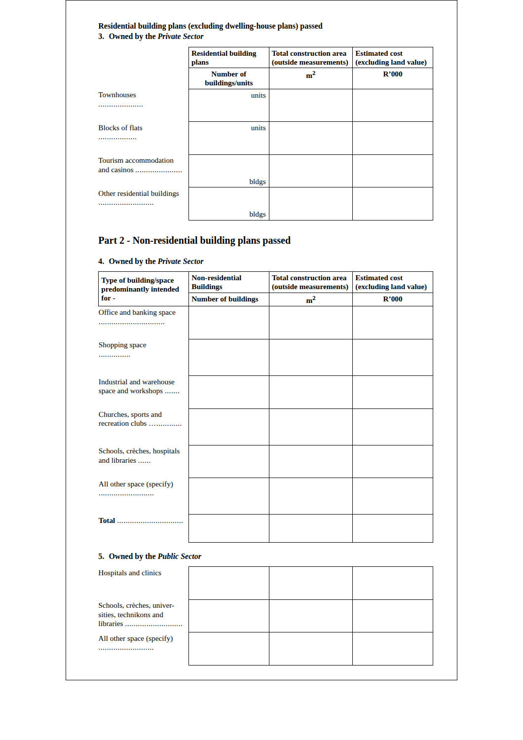Residential building plans (excluding dwelling-house plans) passed
3. Owned by the Private Sector
| | Residential building plans | Total construction area (outside measurements) | Estimated cost (excluding land value) |
| | Number of buildings/units | m 2 | R’000 |
| Townhouses ..................... | units | | |
| Blocks of flats .................. | units | | |
| Tourism accommodation and casinos ...................... | bldgs | | |
| Other residential buildings .......................... | bldgs | | |
Part 2 - Non-residential building plans passed
4. Owned by the Private Sector
| Type of building/space predominantly intended for - | Non-residential Buildings | Total construction area (outside measurements) | Estimated cost (excluding land value) |
| Number of buildings | m 2 | R’000 |
| Office and banking space ............................... | | | |
| Shopping space ............... | | | |
| Industrial and warehouse space and workshops ....... | | | |
| Churches, sports and recreation clubs …............ | | | |
| Schools, crèches, hospitals and libraries ...... | | | |
| All other space (specify) .......................... | | | |
| Total ............................... | | | |
5. Owned by the Public Sector
| Hospitals and clinics | | | |
| Schools, crèches, univer-sities, technikons and libraries ........................... | | | |
| All other space (specify) .......................... | | | |